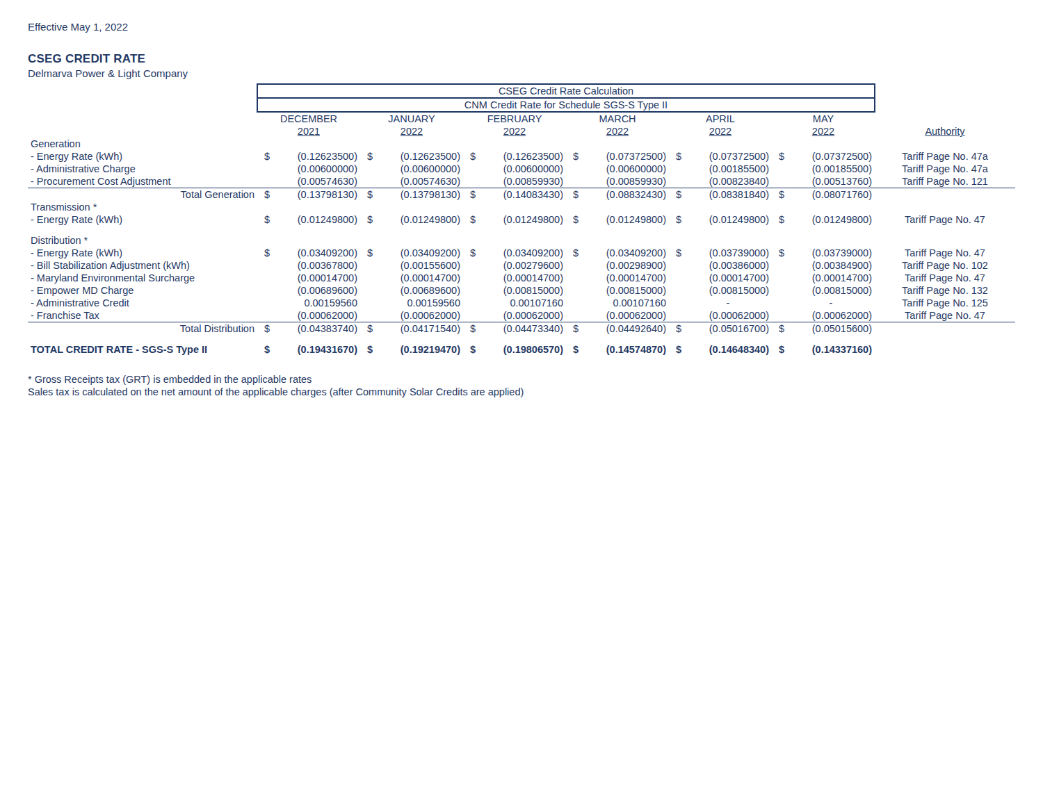Effective May 1, 2022
CSEG CREDIT RATE
Delmarva Power & Light Company
| | CSEG Credit Rate Calculation | |
| | CNM Credit Rate for Schedule SGS-S Type II | |
| | DECEMBER | JANUARY | FEBRUARY | MARCH | APRIL | MAY | |
| | 2021 | 2022 | 2022 | 2022 | 2022 | 2022 | Authority |
| Generation | |
| - Energy Rate (kWh) | $ | (0.12623500) | $ | (0.12623500) | $ | (0.12623500) | $ | (0.07372500) | $ | (0.07372500) | $ | (0.07372500) | Tariff Page No. 47a |
| - Administrative Charge | | (0.00600000) | | (0.00600000) | | (0.00600000) | | (0.00600000) | | (0.00185500) | | (0.00185500) | Tariff Page No. 47a |
| - Procurement Cost Adjustment | | (0.00574630) | | (0.00574630) | | (0.00859930) | | (0.00859930) | | (0.00823840) | | (0.00513760) | Tariff Page No. 121 |
| Total Generation | $ | (0.13798130) | $ | (0.13798130) | $ | (0.14083430) | $ | (0.08832430) | $ | (0.08381840) | $ | (0.08071760) | |
| Transmission * | |
| - Energy Rate (kWh) | $ | (0.01249800) | $ | (0.01249800) | $ | (0.01249800) | $ | (0.01249800) | $ | (0.01249800) | $ | (0.01249800) | Tariff Page No. 47 |
| Distribution * | |
| - Energy Rate (kWh) | $ | (0.03409200) | $ | (0.03409200) | $ | (0.03409200) | $ | (0.03409200) | $ | (0.03739000) | $ | (0.03739000) | Tariff Page No. 47 |
| - Bill Stabilization Adjustment (kWh) | | (0.00367800) | | (0.00155600) | | (0.00279600) | | (0.00298900) | | (0.00386000) | | (0.00384900) | Tariff Page No. 102 |
| - Maryland Environmental Surcharge | | (0.00014700) | | (0.00014700) | | (0.00014700) | | (0.00014700) | | (0.00014700) | | (0.00014700) | Tariff Page No. 47 |
| - Empower MD Charge | | (0.00689600) | | (0.00689600) | | (0.00815000) | | (0.00815000) | | (0.00815000) | | (0.00815000) | Tariff Page No. 132 |
| - Administrative Credit | | 0.00159560 | | 0.00159560 | | 0.00107160 | | 0.00107160 | | - | | - | Tariff Page No. 125 |
| - Franchise Tax | | (0.00062000) | | (0.00062000) | | (0.00062000) | | (0.00062000) | | (0.00062000) | | (0.00062000) | Tariff Page No. 47 |
| Total Distribution | $ | (0.04383740) | $ | (0.04171540) | $ | (0.04473340) | $ | (0.04492640) | $ | (0.05016700) | $ | (0.05015600) | |
| TOTAL CREDIT RATE - SGS-S Type II | $ | (0.19431670) | $ | (0.19219470) | $ | (0.19806570) | $ | (0.14574870) | $ | (0.14648340) | $ | (0.14337160) | |
* Gross Receipts tax (GRT) is embedded in the applicable rates
Sales tax is calculated on the net amount of the applicable charges (after Community Solar Credits are applied)